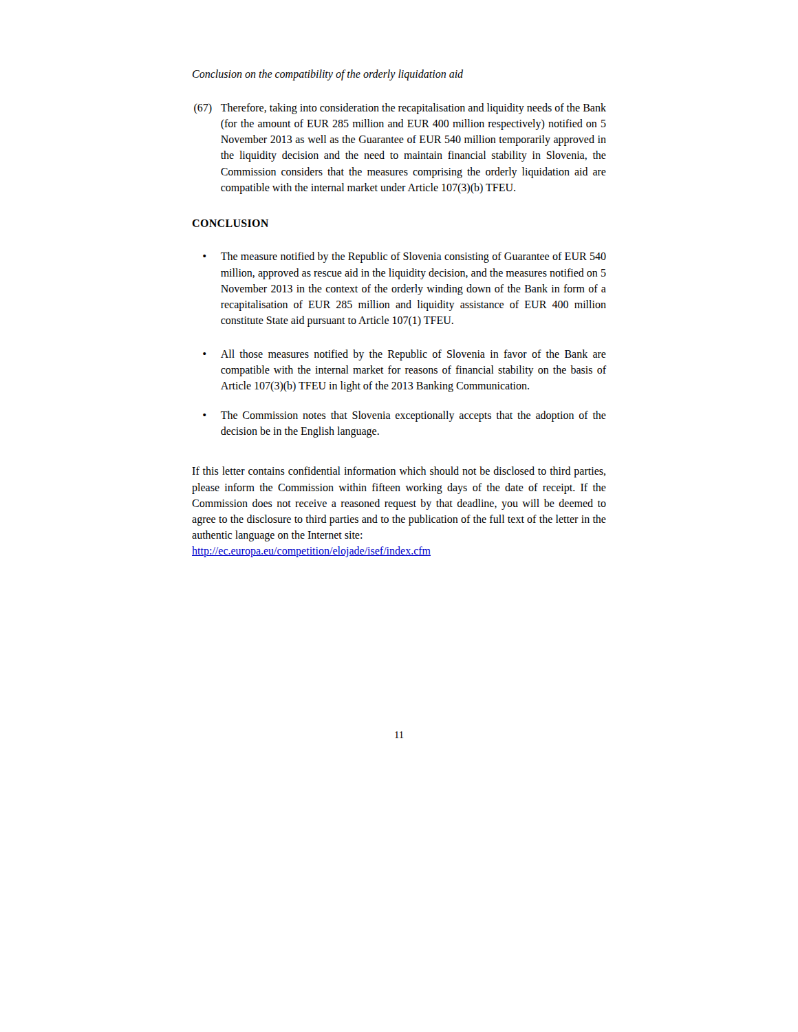Conclusion on the compatibility of the orderly liquidation aid
(67)
Therefore, taking into consideration the recapitalisation and liquidity needs of the Bank (for the amount of EUR 285 million and EUR 400 million respectively) notified on 5 November 2013 as well as the Guarantee of EUR 540 million temporarily approved in the liquidity decision and the need to maintain financial stability in Slovenia, the Commission considers that the measures comprising the orderly liquidation aid are compatible with the internal market under Article 107(3)(b) TFEU.
CONCLUSION
The measure notified by the Republic of Slovenia consisting of Guarantee of EUR 540 million, approved as rescue aid in the liquidity decision, and the measures notified on 5 November 2013 in the context of the orderly winding down of the Bank in form of a recapitalisation of EUR 285 million and liquidity assistance of EUR 400 million constitute State aid pursuant to Article 107(1) TFEU.
All those measures notified by the Republic of Slovenia in favor of the Bank are compatible with the internal market for reasons of financial stability on the basis of Article 107(3)(b) TFEU in light of the 2013 Banking Communication.
The Commission notes that Slovenia exceptionally accepts that the adoption of the decision be in the English language.
If this letter contains confidential information which should not be disclosed to third parties, please inform the Commission within fifteen working days of the date of receipt. If the Commission does not receive a reasoned request by that deadline, you will be deemed to agree to the disclosure to third parties and to the publication of the full text of the letter in the authentic language on the Internet site:
http://ec.europa.eu/competition/elojade/isef/index.cfm
11